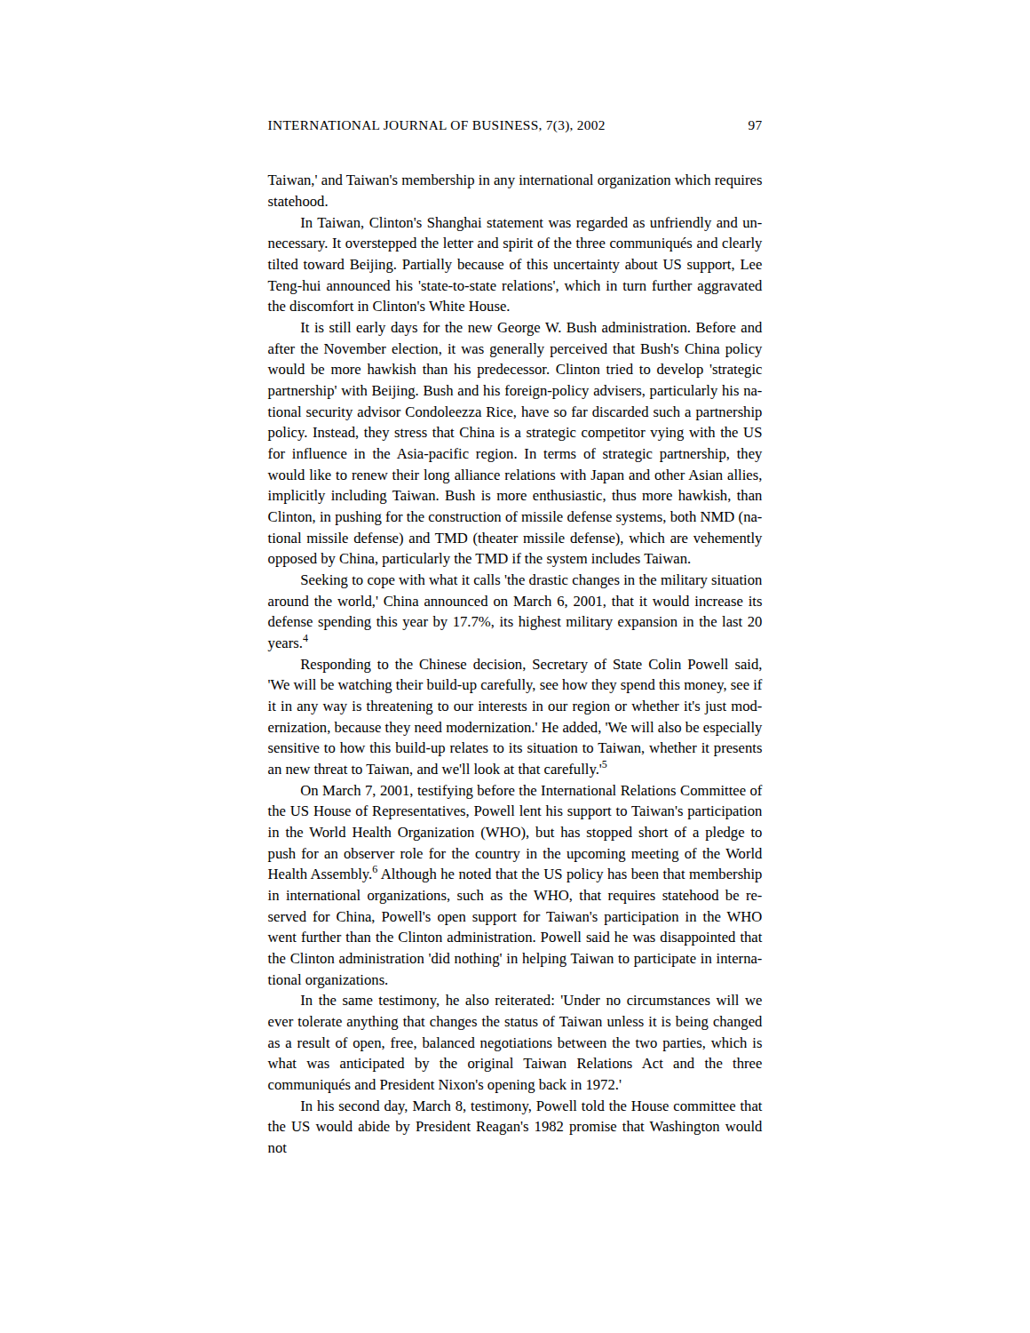International Journal of Business, 7(3), 2002 97
Taiwan,' and Taiwan's membership in any international organization which requires statehood.
In Taiwan, Clinton's Shanghai statement was regarded as unfriendly and unnecessary. It overstepped the letter and spirit of the three communiqués and clearly tilted toward Beijing. Partially because of this uncertainty about US support, Lee Teng-hui announced his 'state-to-state relations', which in turn further aggravated the discomfort in Clinton's White House.
It is still early days for the new George W. Bush administration. Before and after the November election, it was generally perceived that Bush's China policy would be more hawkish than his predecessor. Clinton tried to develop 'strategic partnership' with Beijing. Bush and his foreign-policy advisers, particularly his national security advisor Condoleezza Rice, have so far discarded such a partnership policy. Instead, they stress that China is a strategic competitor vying with the US for influence in the Asia-pacific region. In terms of strategic partnership, they would like to renew their long alliance relations with Japan and other Asian allies, implicitly including Taiwan. Bush is more enthusiastic, thus more hawkish, than Clinton, in pushing for the construction of missile defense systems, both NMD (national missile defense) and TMD (theater missile defense), which are vehemently opposed by China, particularly the TMD if the system includes Taiwan.
Seeking to cope with what it calls 'the drastic changes in the military situation around the world,' China announced on March 6, 2001, that it would increase its defense spending this year by 17.7%, its highest military expansion in the last 20 years.4
Responding to the Chinese decision, Secretary of State Colin Powell said, 'We will be watching their build-up carefully, see how they spend this money, see if it in any way is threatening to our interests in our region or whether it's just modernization, because they need modernization.' He added, 'We will also be especially sensitive to how this build-up relates to its situation to Taiwan, whether it presents an new threat to Taiwan, and we'll look at that carefully.'5
On March 7, 2001, testifying before the International Relations Committee of the US House of Representatives, Powell lent his support to Taiwan's participation in the World Health Organization (WHO), but has stopped short of a pledge to push for an observer role for the country in the upcoming meeting of the World Health Assembly.6 Although he noted that the US policy has been that membership in international organizations, such as the WHO, that requires statehood be reserved for China, Powell's open support for Taiwan's participation in the WHO went further than the Clinton administration. Powell said he was disappointed that the Clinton administration 'did nothing' in helping Taiwan to participate in international organizations.
In the same testimony, he also reiterated: 'Under no circumstances will we ever tolerate anything that changes the status of Taiwan unless it is being changed as a result of open, free, balanced negotiations between the two parties, which is what was anticipated by the original Taiwan Relations Act and the three communiqués and President Nixon's opening back in 1972.'
In his second day, March 8, testimony, Powell told the House committee that the US would abide by President Reagan's 1982 promise that Washington would not